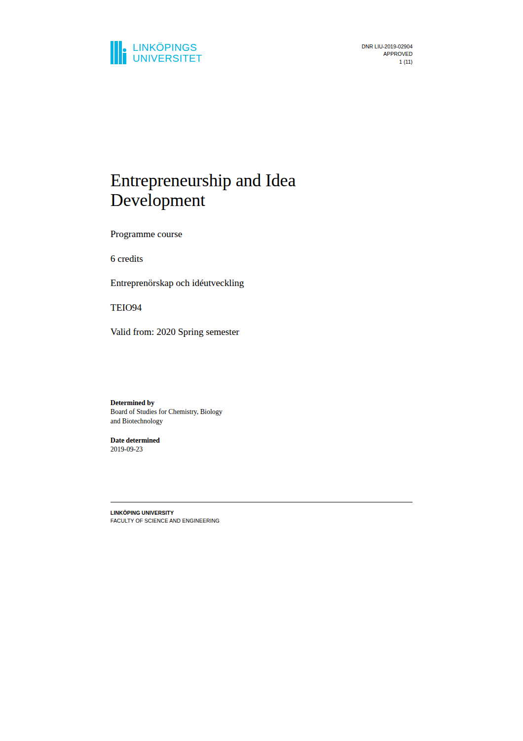LINKÖPINGS UNIVERSITET
DNR LIU-2019-02904
APPROVED
1 (11)
Entrepreneurship and Idea
Development
Programme course
6 credits
Entreprenörskap och idéutveckling
TEIO94
Valid from: 2020 Spring semester
Determined by
Board of Studies for Chemistry, Biology
and Biotechnology
Date determined
2019-09-23
LINKÖPING UNIVERSITY
FACULTY OF SCIENCE AND ENGINEERING